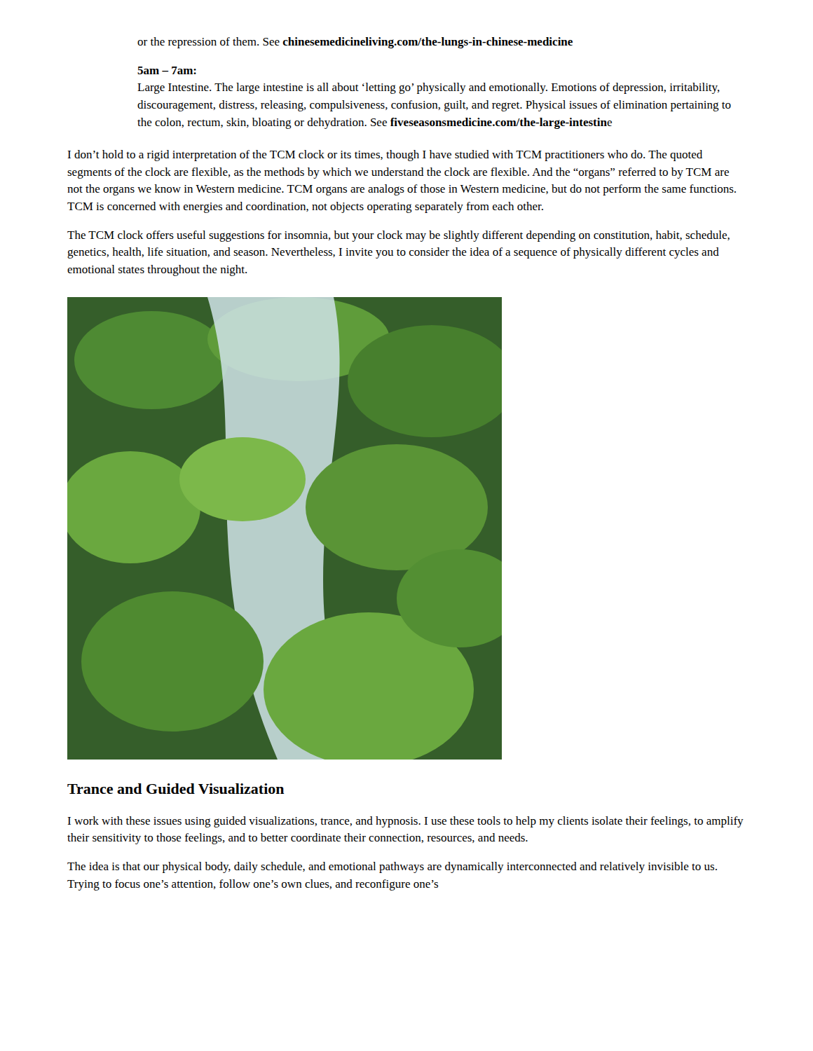or the repression of them. See chinesemedicineliving.com/the-lungs-in-chinese-medicine
5am – 7am:
Large Intestine. The large intestine is all about ‘letting go’ physically and emotionally. Emotions of depression, irritability, discouragement, distress, releasing, compulsiveness, confusion, guilt, and regret. Physical issues of elimination pertaining to the colon, rectum, skin, bloating or dehydration. See fiveseasonsmedicine.com/the-large-intestine
I don’t hold to a rigid interpretation of the TCM clock or its times, though I have studied with TCM practitioners who do. The quoted segments of the clock are flexible, as the methods by which we understand the clock are flexible. And the “organs” referred to by TCM are not the organs we know in Western medicine. TCM organs are analogs of those in Western medicine, but do not perform the same functions. TCM is concerned with energies and coordination, not objects operating separately from each other.
The TCM clock offers useful suggestions for insomnia, but your clock may be slightly different depending on constitution, habit, schedule, genetics, health, life situation, and season. Nevertheless, I invite you to consider the idea of a sequence of physically different cycles and emotional states throughout the night.
Trance and Guided Visualization
I work with these issues using guided visualizations, trance, and hypnosis. I use these tools to help my clients isolate their feelings, to amplify their sensitivity to those feelings, and to better coordinate their connection, resources, and needs.
The idea is that our physical body, daily schedule, and emotional pathways are dynamically interconnected and relatively invisible to us. Trying to focus one’s attention, follow one’s own clues, and reconfigure one’s